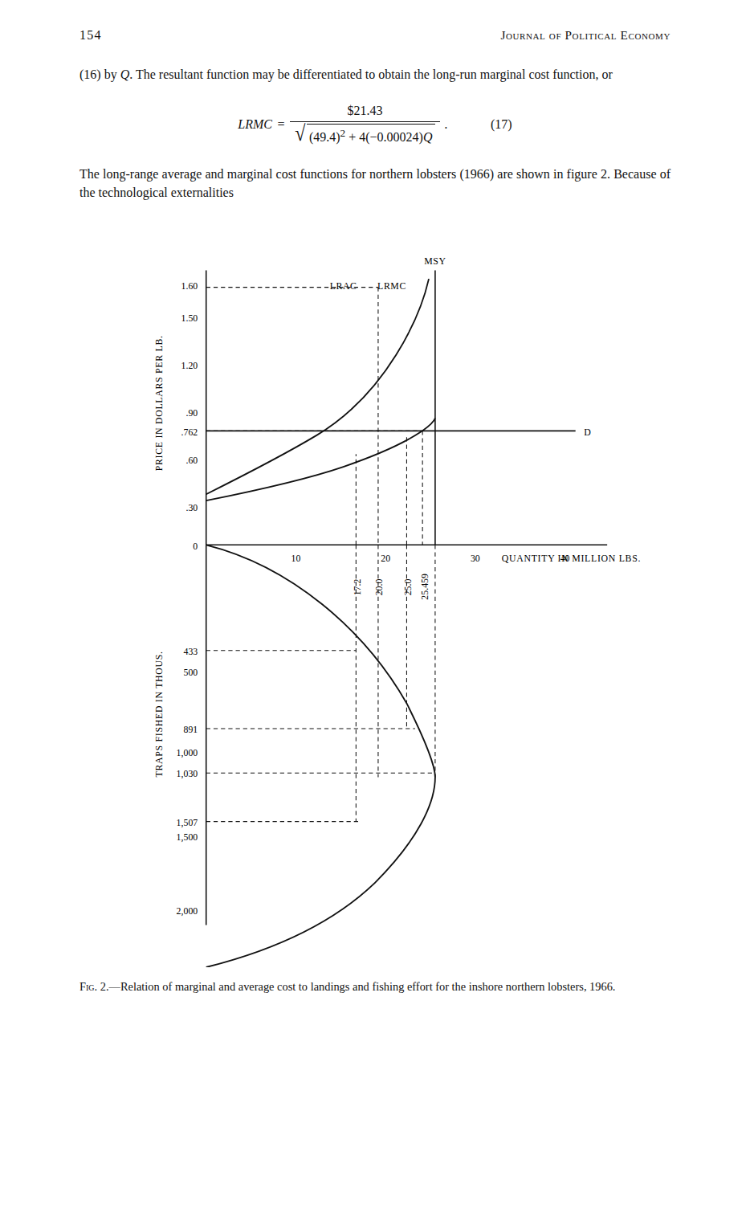154 Journal of Political Economy
(16) by Q. The resultant function may be differentiated to obtain the long-run marginal cost function, or
LRMC = $21.43 √(49.4)2 + 4(−0.00024)Q .
(17)
The long-range average and marginal cost functions for northern lobsters (1966) are shown in figure 2. Because of the technological externalities
1.60 1.50 1.20 .90 .762 .60 .30 0 PRICE IN DOLLARS PER LB. 10 20 30 40 QUANTITY IN MILLION LBS. MSY D LRAC LRMC 17.2 20.0 25.0 25.459 433 500 891 1,000 1,030 1,507 1,500 2,000 TRAPS FISHED IN THOUS.
Fig. 2.—Relation of marginal and average cost to landings and fishing effort for the inshore northern lobsters, 1966.